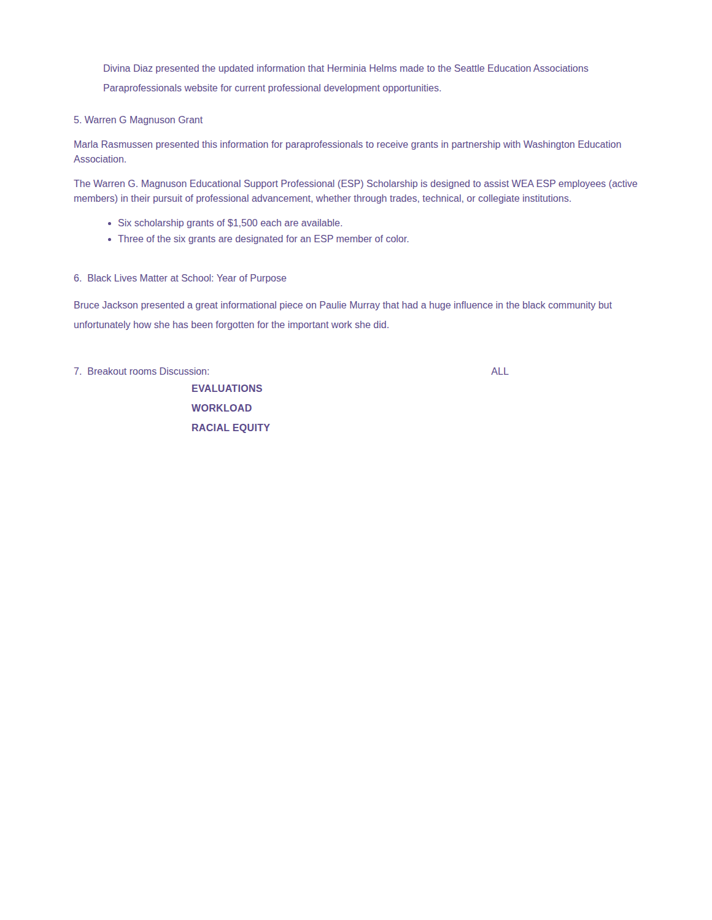Divina Diaz presented the updated information that Herminia Helms made to the Seattle Education Associations Paraprofessionals website for current professional development opportunities.
5. Warren G Magnuson Grant
Marla Rasmussen presented this information for paraprofessionals to receive grants in partnership with Washington Education Association.
The Warren G. Magnuson Educational Support Professional (ESP) Scholarship is designed to assist WEA ESP employees (active members) in their pursuit of professional advancement, whether through trades, technical, or collegiate institutions.
Six scholarship grants of $1,500 each are available.
Three of the six grants are designated for an ESP member of color.
6. Black Lives Matter at School: Year of Purpose
Bruce Jackson presented a great informational piece on Paulie Murray that had a huge influence in the black community but unfortunately how she has been forgotten for the important work she did.
7. Breakout rooms Discussion:
ALL
EVALUATIONS
WORKLOAD
RACIAL EQUITY